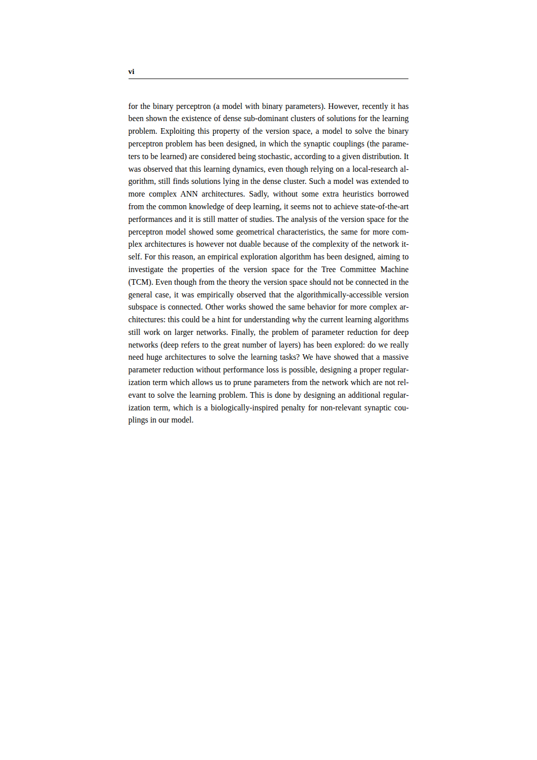vi
for the binary perceptron (a model with binary parameters). However, recently it has been shown the existence of dense sub-dominant clusters of solutions for the learning problem. Exploiting this property of the version space, a model to solve the binary perceptron problem has been designed, in which the synaptic couplings (the parameters to be learned) are considered being stochastic, according to a given distribution. It was observed that this learning dynamics, even though relying on a local-research algorithm, still finds solutions lying in the dense cluster. Such a model was extended to more complex ANN architectures. Sadly, without some extra heuristics borrowed from the common knowledge of deep learning, it seems not to achieve state-of-the-art performances and it is still matter of studies. The analysis of the version space for the perceptron model showed some geometrical characteristics, the same for more complex architectures is however not duable because of the complexity of the network itself. For this reason, an empirical exploration algorithm has been designed, aiming to investigate the properties of the version space for the Tree Committee Machine (TCM). Even though from the theory the version space should not be connected in the general case, it was empirically observed that the algorithmically-accessible version subspace is connected. Other works showed the same behavior for more complex architectures: this could be a hint for understanding why the current learning algorithms still work on larger networks. Finally, the problem of parameter reduction for deep networks (deep refers to the great number of layers) has been explored: do we really need huge architectures to solve the learning tasks? We have showed that a massive parameter reduction without performance loss is possible, designing a proper regularization term which allows us to prune parameters from the network which are not relevant to solve the learning problem. This is done by designing an additional regularization term, which is a biologically-inspired penalty for non-relevant synaptic couplings in our model.